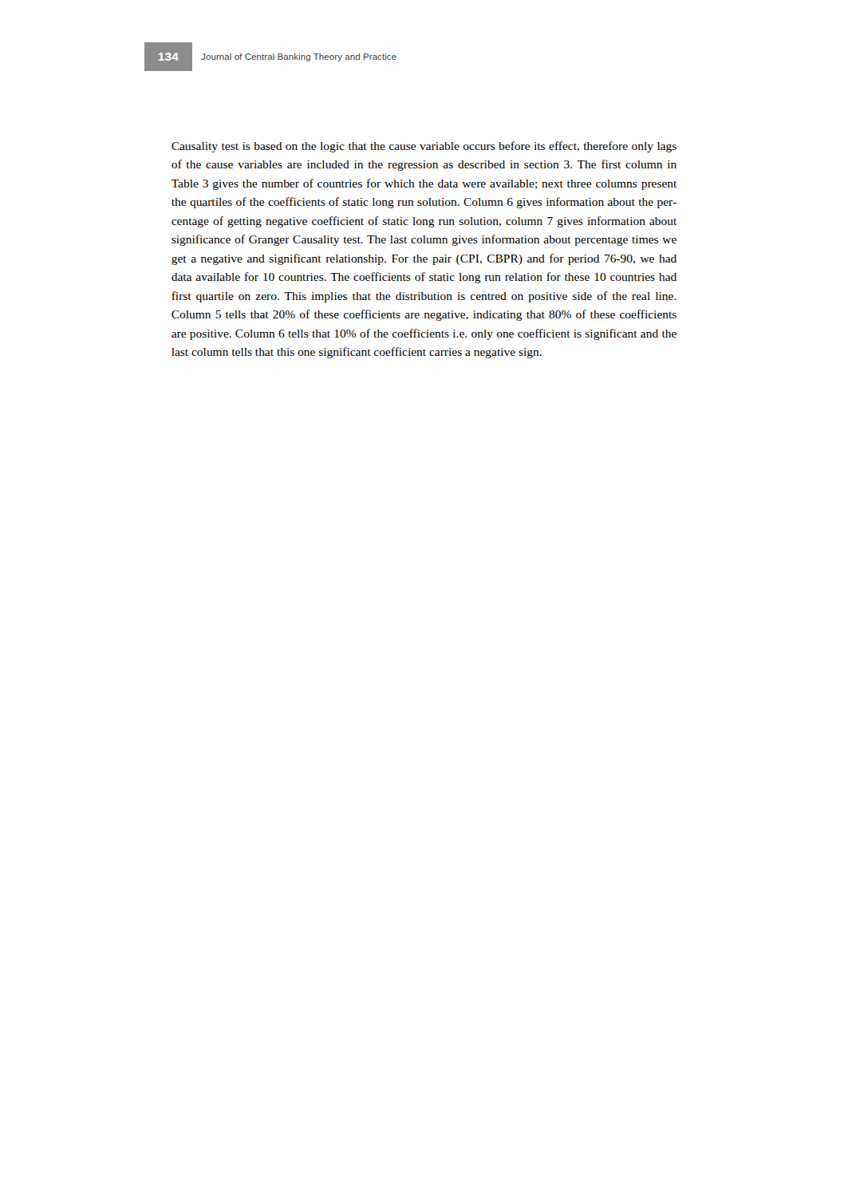134
Journal of Central Banking Theory and Practice
Causality test is based on the logic that the cause variable occurs before its effect, therefore only lags of the cause variables are included in the regression as described in section 3. The first column in Table 3 gives the number of countries for which the data were available; next three columns present the quartiles of the coefficients of static long run solution. Column 6 gives information about the percentage of getting negative coefficient of static long run solution, column 7 gives information about significance of Granger Causality test. The last column gives information about percentage times we get a negative and significant relationship. For the pair (CPI, CBPR) and for period 76-90, we had data available for 10 countries. The coefficients of static long run relation for these 10 countries had first quartile on zero. This implies that the distribution is centred on positive side of the real line. Column 5 tells that 20% of these coefficients are negative, indicating that 80% of these coefficients are positive. Column 6 tells that 10% of the coefficients i.e. only one coefficient is significant and the last column tells that this one significant coefficient carries a negative sign.